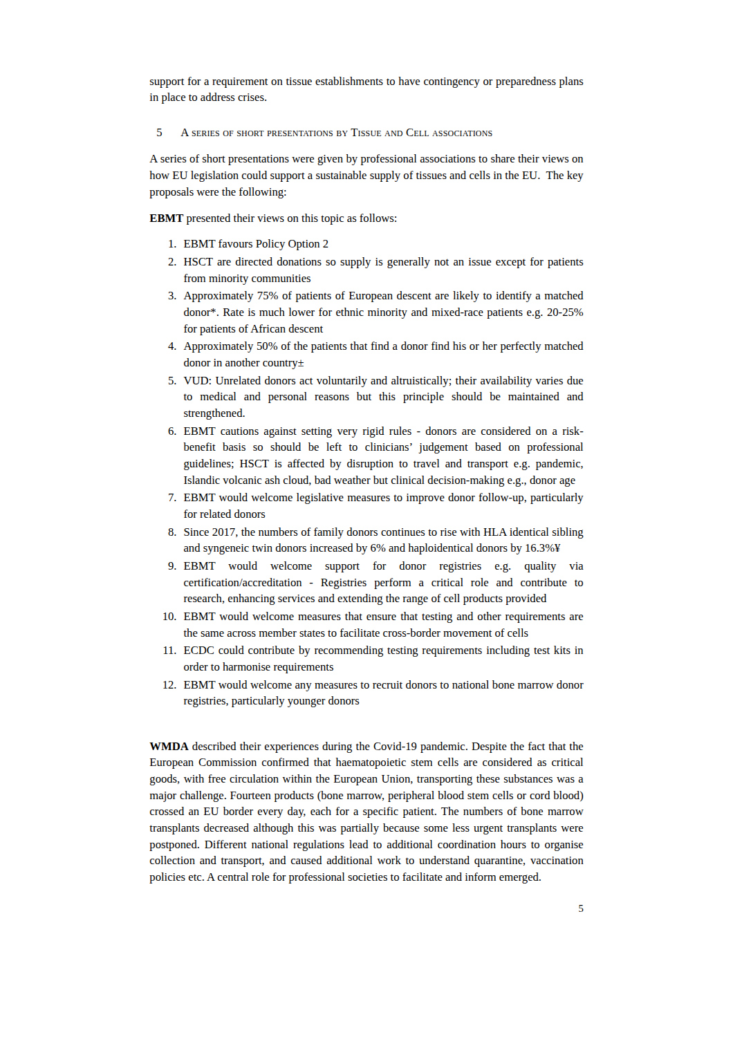support for a requirement on tissue establishments to have contingency or preparedness plans in place to address crises.
5 A series of short presentations by Tissue and Cell associations
A series of short presentations were given by professional associations to share their views on how EU legislation could support a sustainable supply of tissues and cells in the EU. The key proposals were the following:
EBMT presented their views on this topic as follows:
EBMT favours Policy Option 2
HSCT are directed donations so supply is generally not an issue except for patients from minority communities
Approximately 75% of patients of European descent are likely to identify a matched donor*. Rate is much lower for ethnic minority and mixed-race patients e.g. 20-25% for patients of African descent
Approximately 50% of the patients that find a donor find his or her perfectly matched donor in another country±
VUD: Unrelated donors act voluntarily and altruistically; their availability varies due to medical and personal reasons but this principle should be maintained and strengthened.
EBMT cautions against setting very rigid rules - donors are considered on a risk-benefit basis so should be left to clinicians’ judgement based on professional guidelines; HSCT is affected by disruption to travel and transport e.g. pandemic, Islandic volcanic ash cloud, bad weather but clinical decision-making e.g., donor age
EBMT would welcome legislative measures to improve donor follow-up, particularly for related donors
Since 2017, the numbers of family donors continues to rise with HLA identical sibling and syngeneic twin donors increased by 6% and haploidentical donors by 16.3%¥
EBMT would welcome support for donor registries e.g. quality via certification/accreditation - Registries perform a critical role and contribute to research, enhancing services and extending the range of cell products provided
EBMT would welcome measures that ensure that testing and other requirements are the same across member states to facilitate cross-border movement of cells
ECDC could contribute by recommending testing requirements including test kits in order to harmonise requirements
EBMT would welcome any measures to recruit donors to national bone marrow donor registries, particularly younger donors
WMDA described their experiences during the Covid-19 pandemic. Despite the fact that the European Commission confirmed that haematopoietic stem cells are considered as critical goods, with free circulation within the European Union, transporting these substances was a major challenge. Fourteen products (bone marrow, peripheral blood stem cells or cord blood) crossed an EU border every day, each for a specific patient. The numbers of bone marrow transplants decreased although this was partially because some less urgent transplants were postponed. Different national regulations lead to additional coordination hours to organise collection and transport, and caused additional work to understand quarantine, vaccination policies etc. A central role for professional societies to facilitate and inform emerged.
5